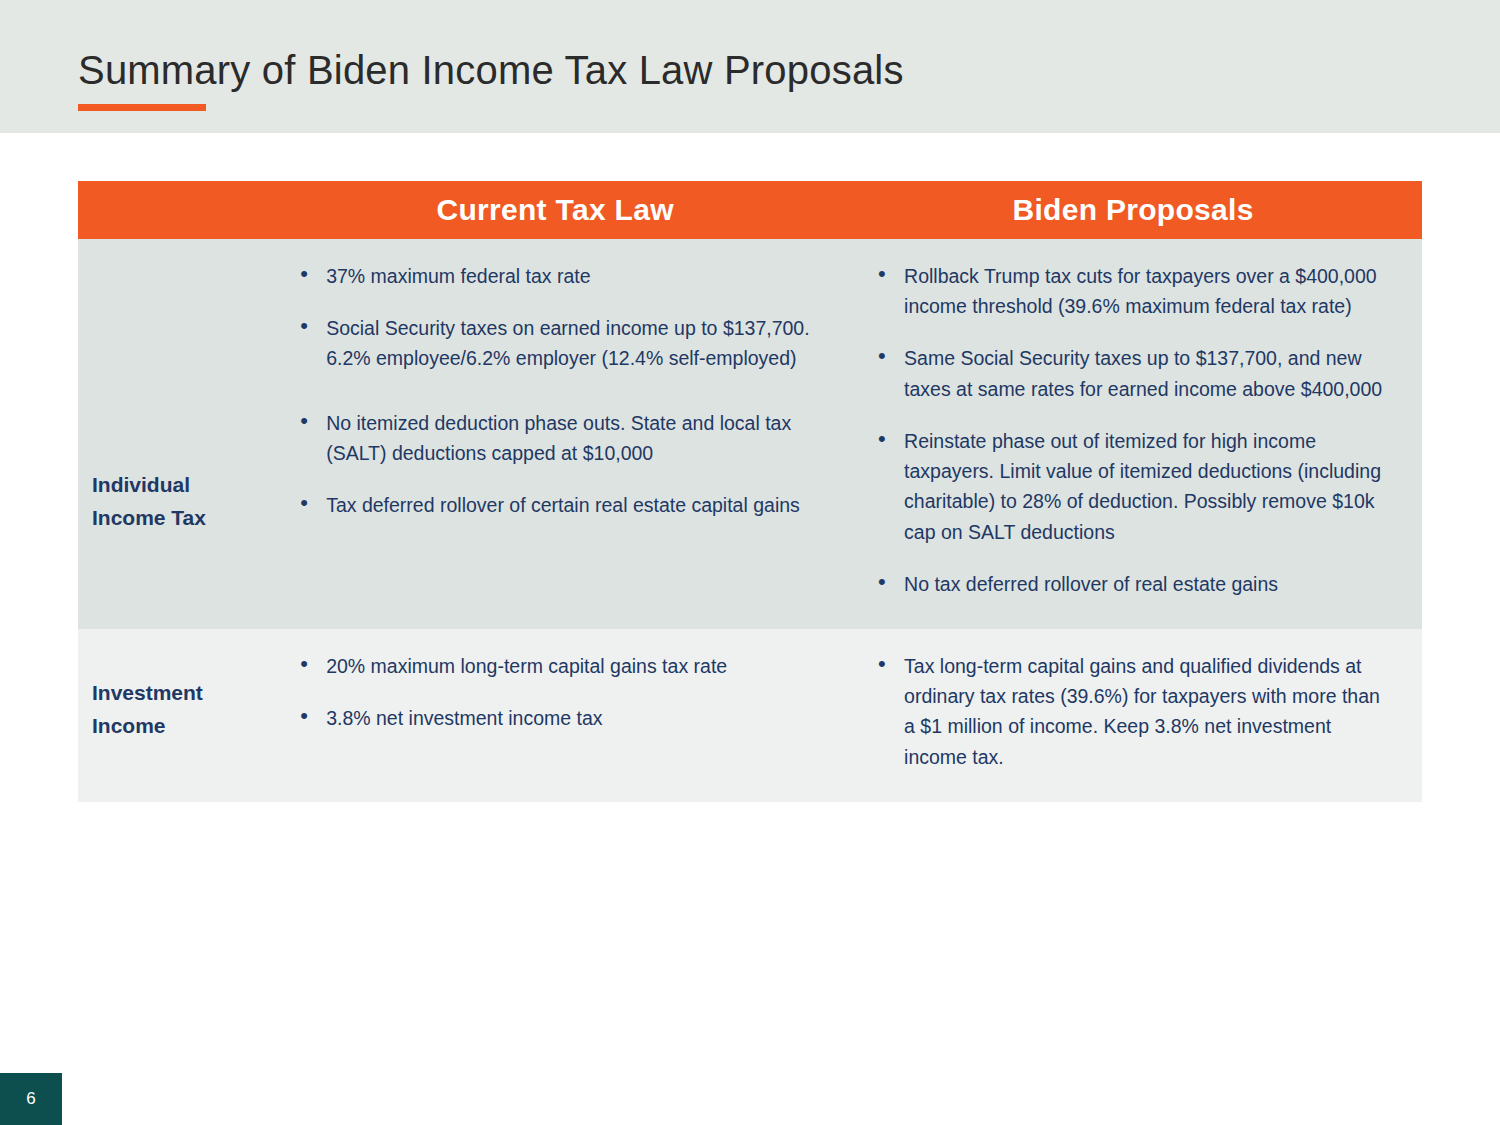Summary of Biden Income Tax Law Proposals
| | Current Tax Law | Biden Proposals |
| --- | --- | --- |
| Individual Income Tax | 37% maximum federal tax rate Social Security taxes on earned income up to $137,700. 6.2% employee/6.2% employer (12.4% self-employed) No itemized deduction phase outs. State and local tax (SALT) deductions capped at $10,000 Tax deferred rollover of certain real estate capital gains | Rollback Trump tax cuts for taxpayers over a $400,000 income threshold (39.6% maximum federal tax rate) Same Social Security taxes up to $137,700, and new taxes at same rates for earned income above $400,000 Reinstate phase out of itemized for high income taxpayers. Limit value of itemized deductions (including charitable) to 28% of deduction. Possibly remove $10k cap on SALT deductions No tax deferred rollover of real estate gains |
| Investment Income | 20% maximum long-term capital gains tax rate 3.8% net investment income tax | Tax long-term capital gains and qualified dividends at ordinary tax rates (39.6%) for taxpayers with more than a $1 million of income. Keep 3.8% net investment income tax. |
6